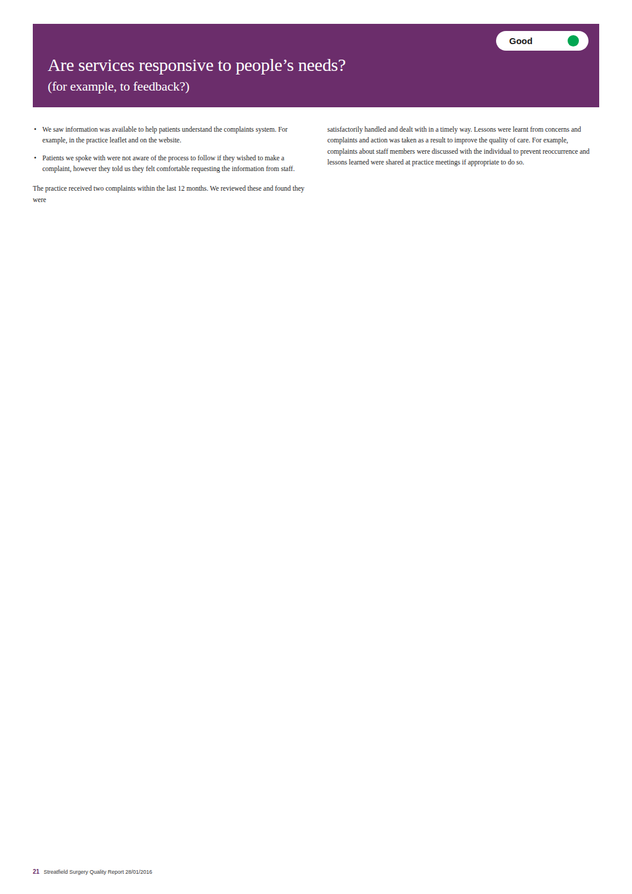Good
Are services responsive to people’s needs?
(for example, to feedback?)
We saw information was available to help patients understand the complaints system. For example, in the practice leaflet and on the website.
Patients we spoke with were not aware of the process to follow if they wished to make a complaint, however they told us they felt comfortable requesting the information from staff.
The practice received two complaints within the last 12 months. We reviewed these and found they were
satisfactorily handled and dealt with in a timely way. Lessons were learnt from concerns and complaints and action was taken as a result to improve the quality of care. For example, complaints about staff members were discussed with the individual to prevent reoccurrence and lessons learned were shared at practice meetings if appropriate to do so.
21 Streatfield Surgery Quality Report 28/01/2016